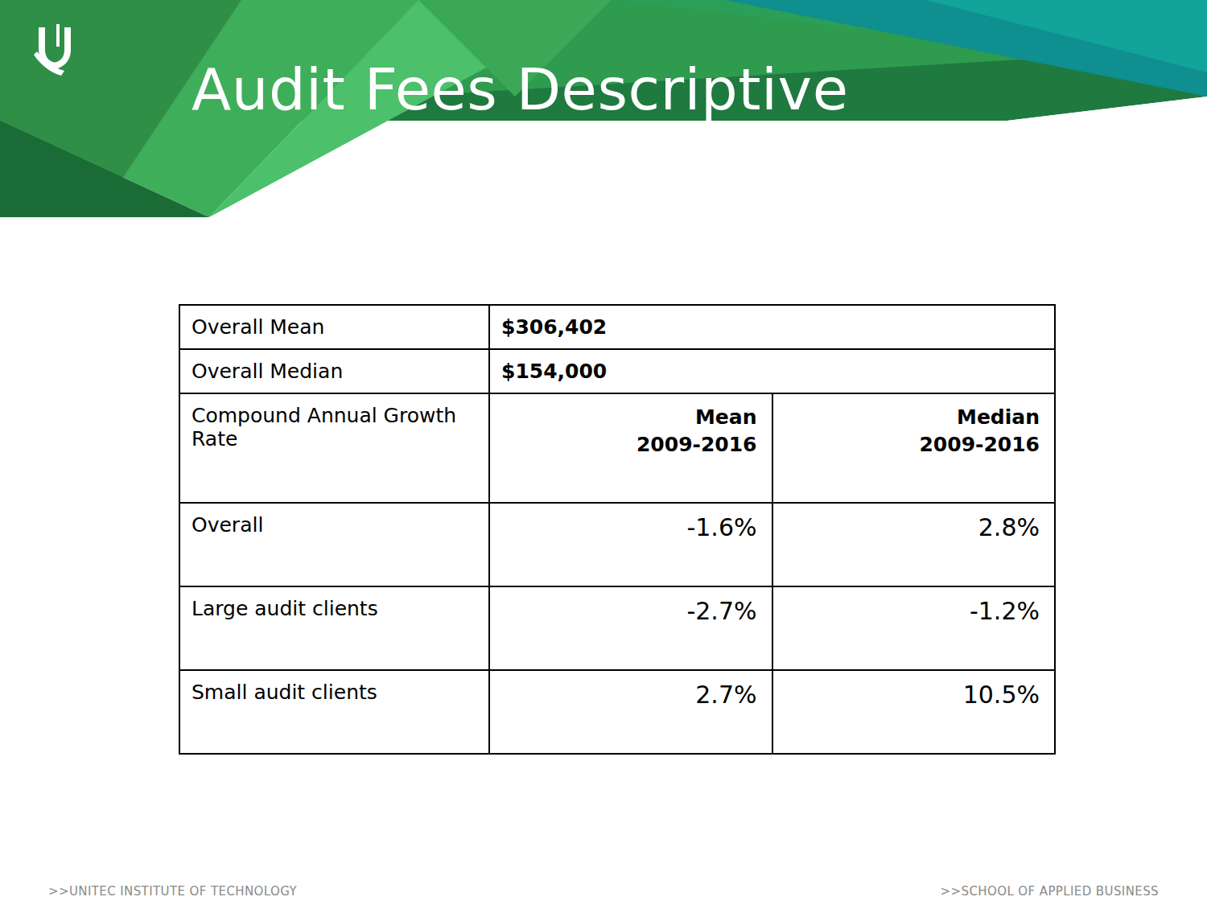Audit Fees Descriptive
| Overall Mean | $306,402 |
| Overall Median | $154,000 |
| Compound Annual Growth Rate | Mean 2009-2016 | Median 2009-2016 |
| Overall | -1.6% | 2.8% |
| Large audit clients | -2.7% | -1.2% |
| Small audit clients | 2.7% | 10.5% |
>>UNITEC INSTITUTE OF TECHNOLOGY >>SCHOOL OF APPLIED BUSINESS